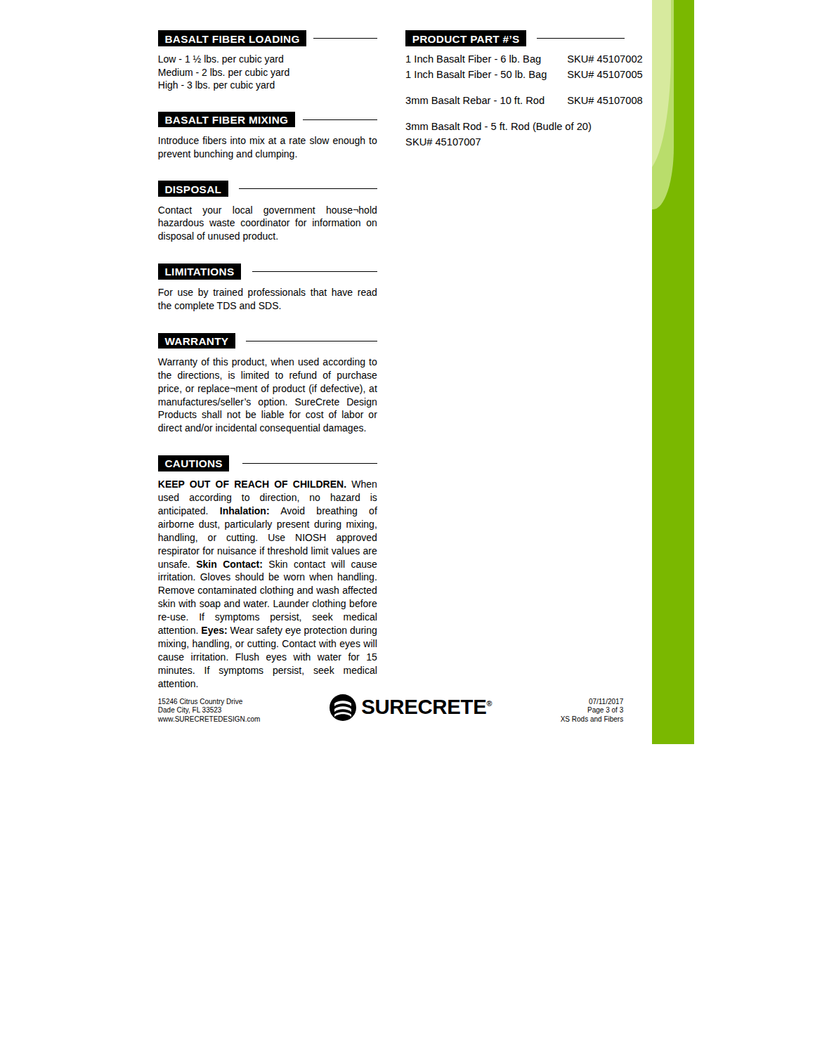TECHNICAL DATA SHEET
BASALT FIBER LOADING
Low - 1 ½ lbs. per cubic yard
Medium - 2 lbs. per cubic yard
High - 3 lbs. per cubic yard
BASALT FIBER MIXING
Introduce fibers into mix at a rate slow enough to prevent bunching and clumping.
DISPOSAL
Contact your local government house¬hold hazardous waste coordinator for information on disposal of unused product.
LIMITATIONS
For use by trained professionals that have read the complete TDS and SDS.
WARRANTY
Warranty of this product, when used according to the directions, is limited to refund of purchase price, or replace¬ment of product (if defective), at manufactures/seller’s option. SureCrete Design Products shall not be liable for cost of labor or direct and/or incidental consequential damages.
CAUTIONS
KEEP OUT OF REACH OF CHILDREN. When used according to direction, no hazard is anticipated. Inhalation: Avoid breathing of airborne dust, particularly present during mixing, handling, or cutting. Use NIOSH approved respirator for nuisance if threshold limit values are unsafe. Skin Contact: Skin contact will cause irritation. Gloves should be worn when handling. Remove contaminated clothing and wash affected skin with soap and water. Launder clothing before re-use. If symptoms persist, seek medical attention. Eyes: Wear safety eye protection during mixing, handling, or cutting. Contact with eyes will cause irritation. Flush eyes with water for 15 minutes. If symptoms persist, seek medical attention.
PRODUCT PART #’S
| 1 Inch Basalt Fiber - 6 lb. Bag | SKU# 45107002 |
| 1 Inch Basalt Fiber - 50 lb. Bag | SKU# 45107005 |
| 3mm Basalt Rebar - 10 ft. Rod | SKU# 45107008 |
| 3mm Basalt Rod - 5 ft. Rod (Budle of 20) |
| SKU# 45107007 |
15246 Citrus Country Drive
Dade City, FL 33523
www.SURECRETEDESIGN.com
SURECRETE®
07/11/2017
Page 3 of 3
XS Rods and Fibers